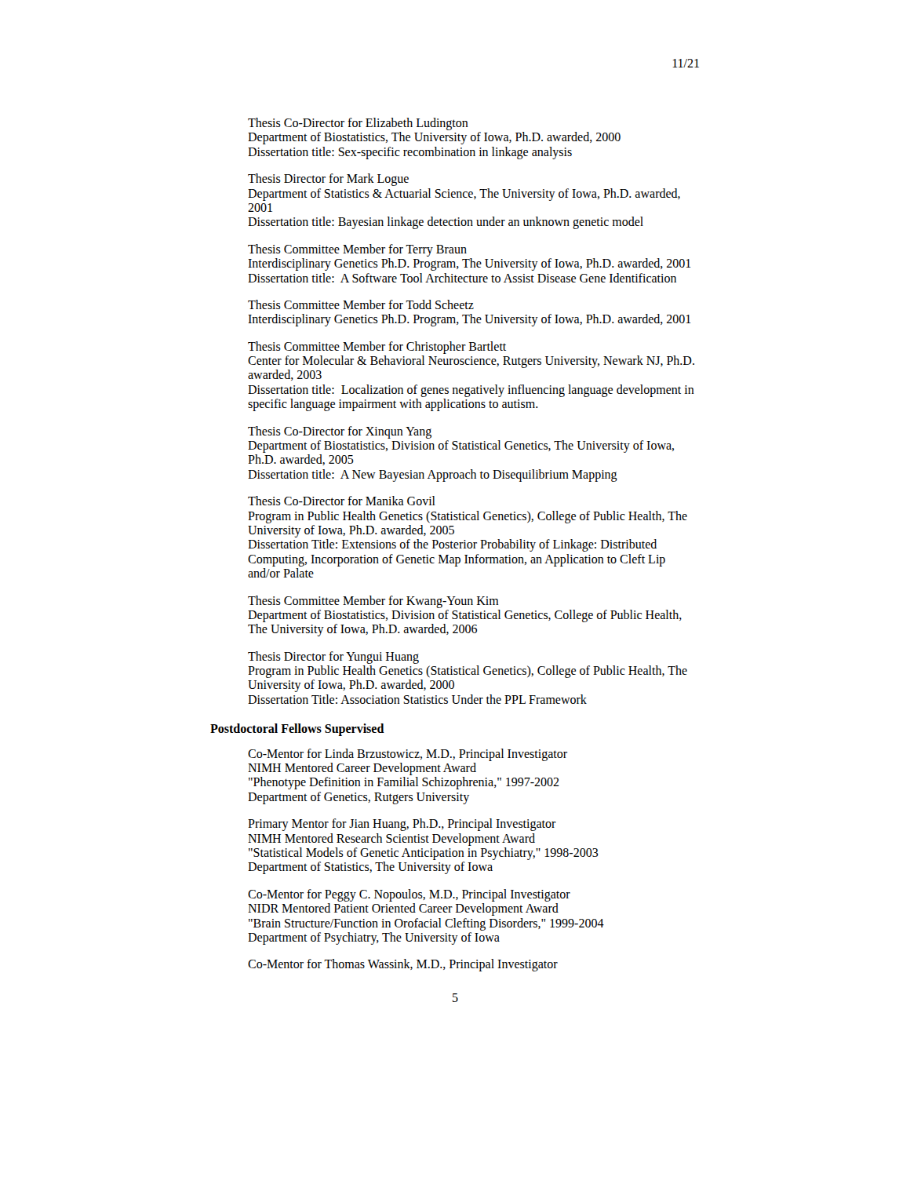11/21
Thesis Co-Director for Elizabeth Ludington
Department of Biostatistics, The University of Iowa, Ph.D. awarded, 2000
Dissertation title: Sex-specific recombination in linkage analysis
Thesis Director for Mark Logue
Department of Statistics & Actuarial Science, The University of Iowa, Ph.D. awarded, 2001
Dissertation title: Bayesian linkage detection under an unknown genetic model
Thesis Committee Member for Terry Braun
Interdisciplinary Genetics Ph.D. Program, The University of Iowa, Ph.D. awarded, 2001
Dissertation title: A Software Tool Architecture to Assist Disease Gene Identification
Thesis Committee Member for Todd Scheetz
Interdisciplinary Genetics Ph.D. Program, The University of Iowa, Ph.D. awarded, 2001
Thesis Committee Member for Christopher Bartlett
Center for Molecular & Behavioral Neuroscience, Rutgers University, Newark NJ, Ph.D. awarded, 2003
Dissertation title: Localization of genes negatively influencing language development in specific language impairment with applications to autism.
Thesis Co-Director for Xinqun Yang
Department of Biostatistics, Division of Statistical Genetics, The University of Iowa, Ph.D. awarded, 2005
Dissertation title: A New Bayesian Approach to Disequilibrium Mapping
Thesis Co-Director for Manika Govil
Program in Public Health Genetics (Statistical Genetics), College of Public Health, The University of Iowa, Ph.D. awarded, 2005
Dissertation Title: Extensions of the Posterior Probability of Linkage: Distributed Computing, Incorporation of Genetic Map Information, an Application to Cleft Lip and/or Palate
Thesis Committee Member for Kwang-Youn Kim
Department of Biostatistics, Division of Statistical Genetics, College of Public Health, The University of Iowa, Ph.D. awarded, 2006
Thesis Director for Yungui Huang
Program in Public Health Genetics (Statistical Genetics), College of Public Health, The University of Iowa, Ph.D. awarded, 2000
Dissertation Title: Association Statistics Under the PPL Framework
Postdoctoral Fellows Supervised
Co-Mentor for Linda Brzustowicz, M.D., Principal Investigator
NIMH Mentored Career Development Award
"Phenotype Definition in Familial Schizophrenia," 1997-2002
Department of Genetics, Rutgers University
Primary Mentor for Jian Huang, Ph.D., Principal Investigator
NIMH Mentored Research Scientist Development Award
"Statistical Models of Genetic Anticipation in Psychiatry," 1998-2003
Department of Statistics, The University of Iowa
Co-Mentor for Peggy C. Nopoulos, M.D., Principal Investigator
NIDR Mentored Patient Oriented Career Development Award
"Brain Structure/Function in Orofacial Clefting Disorders," 1999-2004
Department of Psychiatry, The University of Iowa
Co-Mentor for Thomas Wassink, M.D., Principal Investigator
5